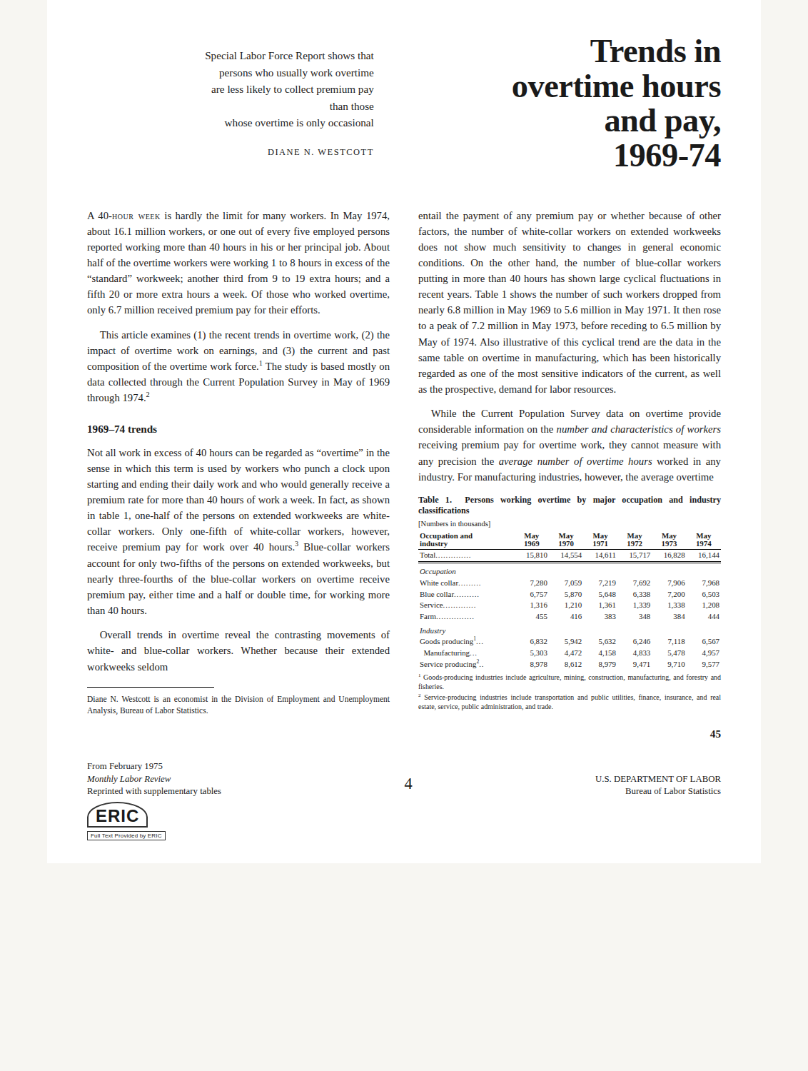Special Labor Force Report shows that
persons who usually work overtime
are less likely to collect premium pay
than those
whose overtime is only occasional
DIANE N. WESTCOTT
Trends in
overtime hours
and pay,
1969-74
A 40-hour week is hardly the limit for many workers. In May 1974, about 16.1 million workers, or one out of every five employed persons reported working more than 40 hours in his or her principal job. About half of the overtime workers were working 1 to 8 hours in excess of the “standard” workweek; another third from 9 to 19 extra hours; and a fifth 20 or more extra hours a week. Of those who worked overtime, only 6.7 million received premium pay for their efforts.
This article examines (1) the recent trends in overtime work, (2) the impact of overtime work on earnings, and (3) the current and past composition of the overtime work force.1 The study is based mostly on data collected through the Current Population Survey in May of 1969 through 1974.2
1969–74 trends
Not all work in excess of 40 hours can be regarded as “overtime” in the sense in which this term is used by workers who punch a clock upon starting and ending their daily work and who would generally receive a premium rate for more than 40 hours of work a week. In fact, as shown in table 1, one-half of the persons on extended workweeks are white-collar workers. Only one-fifth of white-collar workers, however, receive premium pay for work over 40 hours.3 Blue-collar workers account for only two-fifths of the persons on extended workweeks, but nearly three-fourths of the blue-collar workers on overtime receive premium pay, either time and a half or double time, for working more than 40 hours.
Overall trends in overtime reveal the contrasting movements of white- and blue-collar workers. Whether because their extended workweeks seldom
Diane N. Westcott is an economist in the Division of Employment and Unemployment Analysis, Bureau of Labor Statistics.
entail the payment of any premium pay or whether because of other factors, the number of white-collar workers on extended workweeks does not show much sensitivity to changes in general economic conditions. On the other hand, the number of blue-collar workers putting in more than 40 hours has shown large cyclical fluctuations in recent years. Table 1 shows the number of such workers dropped from nearly 6.8 million in May 1969 to 5.6 million in May 1971. It then rose to a peak of 7.2 million in May 1973, before receding to 6.5 million by May of 1974. Also illustrative of this cyclical trend are the data in the same table on overtime in manufacturing, which has been historically regarded as one of the most sensitive indicators of the current, as well as the prospective, demand for labor resources.
While the Current Population Survey data on overtime provide considerable information on the number and characteristics of workers receiving premium pay for overtime work, they cannot measure with any precision the average number of overtime hours worked in any industry. For manufacturing industries, however, the average overtime
Table 1. Persons working overtime by major occupation and industry classifications
[Numbers in thousands]
| Occupation and industry | May 1969 | May 1970 | May 1971 | May 1972 | May 1973 | May 1974 |
| --- | --- | --- | --- | --- | --- | --- |
| Total .............. | 15,810 | 14,554 | 14,611 | 15,717 | 16,828 | 16,144 |
| Occupation |
| White collar ......... | 7,280 | 7,059 | 7,219 | 7,692 | 7,906 | 7,968 |
| Blue collar .......... | 6,757 | 5,870 | 5,648 | 6,338 | 7,200 | 6,503 |
| Service ............. | 1,316 | 1,210 | 1,361 | 1,339 | 1,338 | 1,208 |
| Farm ............... | 455 | 416 | 383 | 348 | 384 | 444 |
| Industry |
| Goods producing 1 ... | 6,832 | 5,942 | 5,632 | 6,246 | 7,118 | 6,567 |
| Manufacturing ... | 5,303 | 4,472 | 4,158 | 4,833 | 5,478 | 4,957 |
| Service producing 2 .. | 8,978 | 8,612 | 8,979 | 9,471 | 9,710 | 9,577 |
1 Goods-producing industries include agriculture, mining, construction, manufacturing, and forestry and fisheries.
2 Service-producing industries include transportation and public utilities, finance, insurance, and real estate, service, public administration, and trade.
45
From February 1975
Monthly Labor Review
Reprinted with supplementary tables
4
U.S. DEPARTMENT OF LABOR
Bureau of Labor Statistics
ERIC
Full Text Provided by ERIC